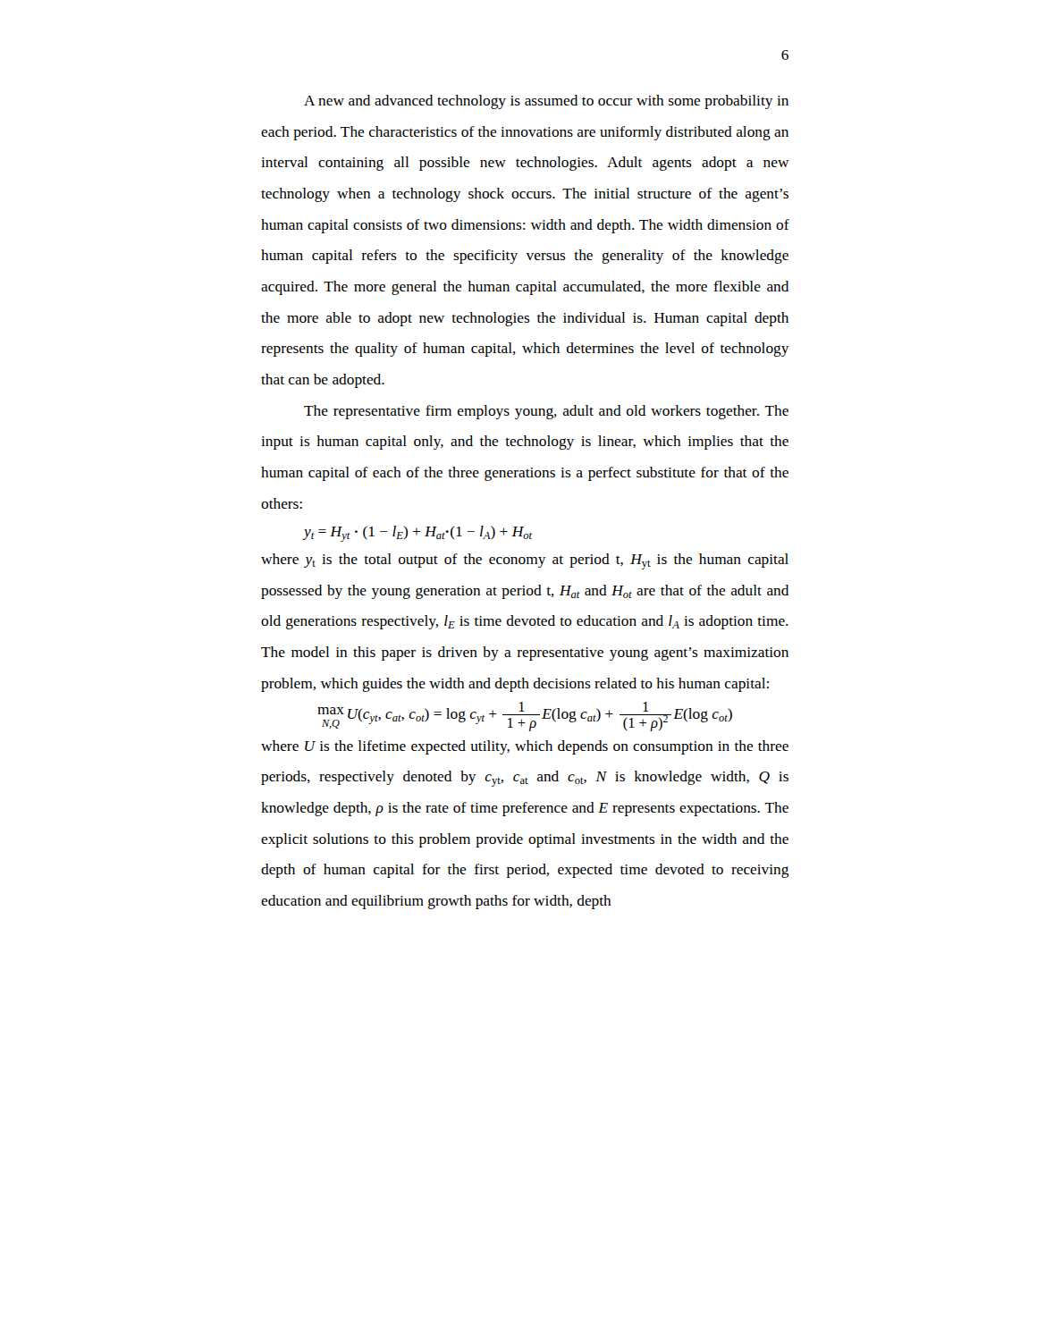6
A new and advanced technology is assumed to occur with some probability in each period. The characteristics of the innovations are uniformly distributed along an interval containing all possible new technologies. Adult agents adopt a new technology when a technology shock occurs. The initial structure of the agent’s human capital consists of two dimensions: width and depth. The width dimension of human capital refers to the specificity versus the generality of the knowledge acquired. The more general the human capital accumulated, the more flexible and the more able to adopt new technologies the individual is. Human capital depth represents the quality of human capital, which determines the level of technology that can be adopted.
The representative firm employs young, adult and old workers together. The input is human capital only, and the technology is linear, which implies that the human capital of each of the three generations is a perfect substitute for that of the others:
yt = Hyt · (1 − lE) + Hat·(1 − lA) + Hot
where yt is the total output of the economy at period t, Hyt is the human capital possessed by the young generation at period t, Hat and Hot are that of the adult and old generations respectively, lE is time devoted to education and lA is adoption time. The model in this paper is driven by a representative young agent’s maximization problem, which guides the width and depth decisions related to his human capital:
max N,Q U(cyt, cat, cot) = log cyt + 11 + ρ E(log cat) + 1(1 + ρ)2 E(log cot)
where U is the lifetime expected utility, which depends on consumption in the three periods, respectively denoted by cyt, cat and cot, N is knowledge width, Q is knowledge depth, ρ is the rate of time preference and E represents expectations. The explicit solutions to this problem provide optimal investments in the width and the depth of human capital for the first period, expected time devoted to receiving education and equilibrium growth paths for width, depth